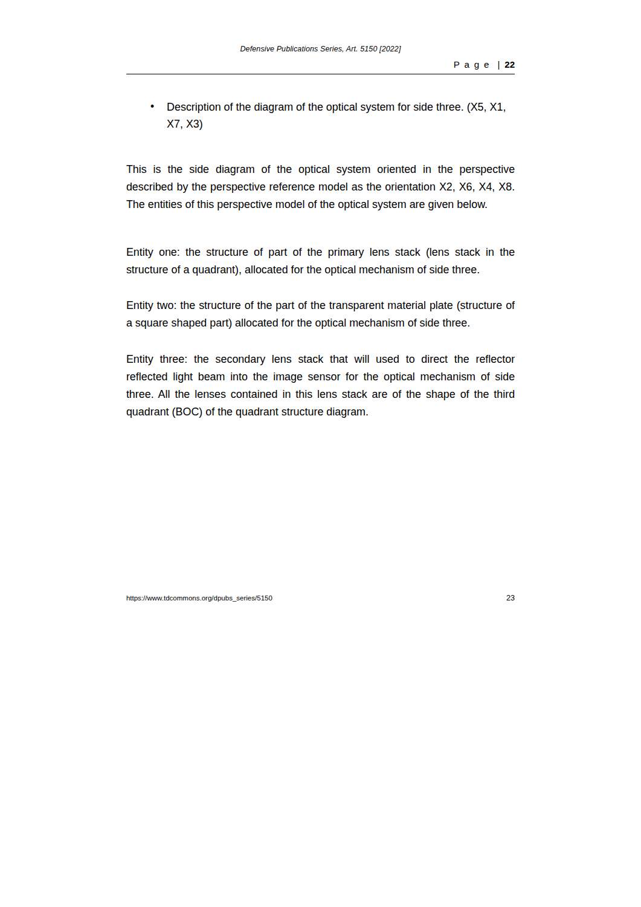Defensive Publications Series, Art. 5150 [2022]
P a g e | 22
Description of the diagram of the optical system for side three. (X5, X1, X7, X3)
This is the side diagram of the optical system oriented in the perspective described by the perspective reference model as the orientation X2, X6, X4, X8. The entities of this perspective model of the optical system are given below.
Entity one: the structure of part of the primary lens stack (lens stack in the structure of a quadrant), allocated for the optical mechanism of side three.
Entity two: the structure of the part of the transparent material plate (structure of a square shaped part) allocated for the optical mechanism of side three.
Entity three: the secondary lens stack that will used to direct the reflector reflected light beam into the image sensor for the optical mechanism of side three. All the lenses contained in this lens stack are of the shape of the third quadrant (BOC) of the quadrant structure diagram.
https://www.tdcommons.org/dpubs_series/5150 23